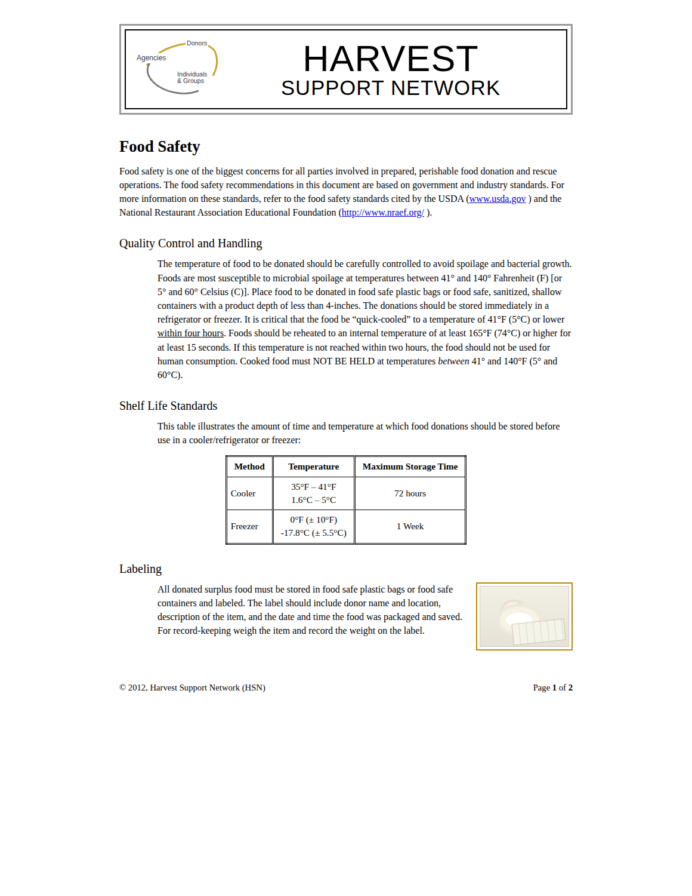Donors Agencies Individuals
& Groups
HARVEST
SUPPORT NETWORK
Food Safety
Food safety is one of the biggest concerns for all parties involved in prepared, perishable food donation and rescue operations. The food safety recommendations in this document are based on government and industry standards. For more information on these standards, refer to the food safety standards cited by the USDA (www.usda.gov ) and the National Restaurant Association Educational Foundation (http://www.nraef.org/ ).
Quality Control and Handling
The temperature of food to be donated should be carefully controlled to avoid spoilage and bacterial growth. Foods are most susceptible to microbial spoilage at temperatures between 41° and 140° Fahrenheit (F) [or 5° and 60° Celsius (C)]. Place food to be donated in food safe plastic bags or food safe, sanitized, shallow containers with a product depth of less than 4-inches. The donations should be stored immediately in a refrigerator or freezer. It is critical that the food be “quick-cooled” to a temperature of 41°F (5°C) or lower within four hours. Foods should be reheated to an internal temperature of at least 165°F (74°C) or higher for at least 15 seconds. If this temperature is not reached within two hours, the food should not be used for human consumption. Cooked food must NOT BE HELD at temperatures between 41° and 140°F (5° and 60°C).
Shelf Life Standards
This table illustrates the amount of time and temperature at which food donations should be stored before use in a cooler/refrigerator or freezer:
| Method | Temperature | Maximum Storage Time |
| --- | --- | --- |
| Cooler | 35°F – 41°F 1.6°C – 5°C | 72 hours |
| Freezer | 0°F (± 10°F) -17.8°C (± 5.5°C) | 1 Week |
Labeling
All donated surplus food must be stored in food safe plastic bags or food safe containers and labeled. The label should include donor name and location, description of the item, and the date and time the food was packaged and saved. For record-keeping weigh the item and record the weight on the label.
© 2012, Harvest Support Network (HSN) Page 1 of 2